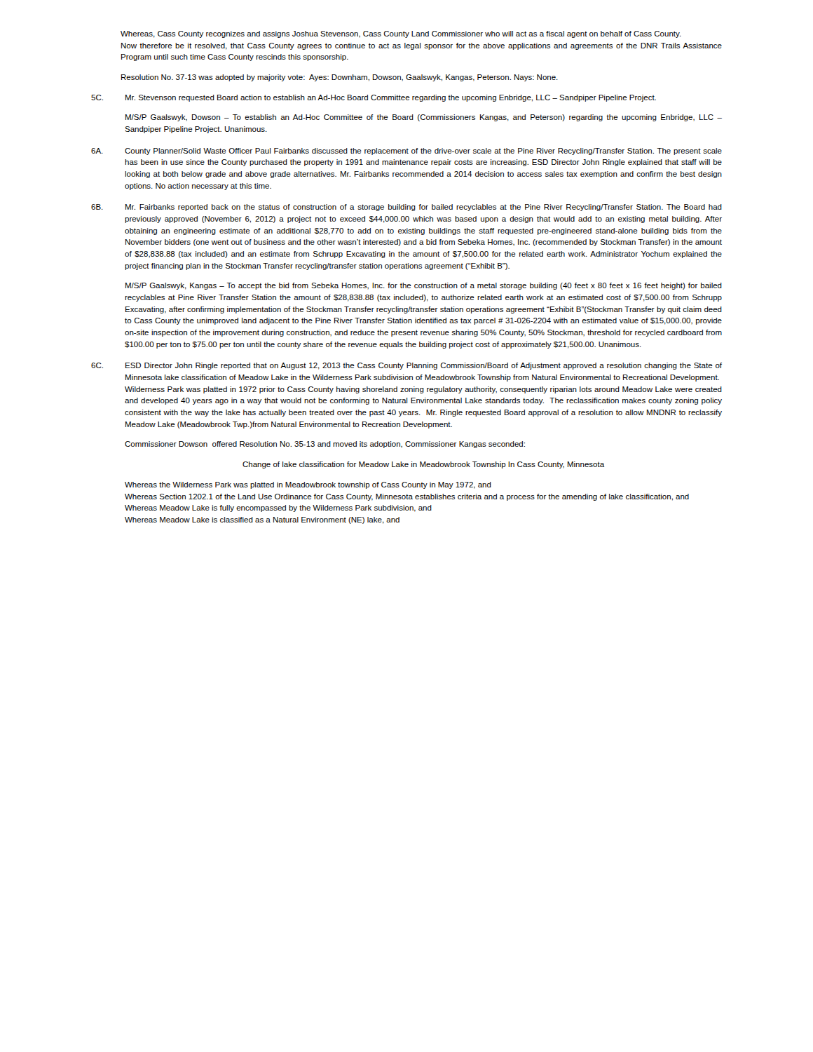Whereas, Cass County recognizes and assigns Joshua Stevenson, Cass County Land Commissioner who will act as a fiscal agent on behalf of Cass County.
Now therefore be it resolved, that Cass County agrees to continue to act as legal sponsor for the above applications and agreements of the DNR Trails Assistance Program until such time Cass County rescinds this sponsorship.
Resolution No. 37-13 was adopted by majority vote: Ayes: Downham, Dowson, Gaalswyk, Kangas, Peterson. Nays: None.
5C.
Mr. Stevenson requested Board action to establish an Ad-Hoc Board Committee regarding the upcoming Enbridge, LLC – Sandpiper Pipeline Project.
M/S/P Gaalswyk, Dowson – To establish an Ad-Hoc Committee of the Board (Commissioners Kangas, and Peterson) regarding the upcoming Enbridge, LLC – Sandpiper Pipeline Project. Unanimous.
6A.
County Planner/Solid Waste Officer Paul Fairbanks discussed the replacement of the drive-over scale at the Pine River Recycling/Transfer Station. The present scale has been in use since the County purchased the property in 1991 and maintenance repair costs are increasing. ESD Director John Ringle explained that staff will be looking at both below grade and above grade alternatives. Mr. Fairbanks recommended a 2014 decision to access sales tax exemption and confirm the best design options. No action necessary at this time.
6B.
Mr. Fairbanks reported back on the status of construction of a storage building for bailed recyclables at the Pine River Recycling/Transfer Station. The Board had previously approved (November 6, 2012) a project not to exceed $44,000.00 which was based upon a design that would add to an existing metal building. After obtaining an engineering estimate of an additional $28,770 to add on to existing buildings the staff requested pre-engineered stand-alone building bids from the November bidders (one went out of business and the other wasn’t interested) and a bid from Sebeka Homes, Inc. (recommended by Stockman Transfer) in the amount of $28,838.88 (tax included) and an estimate from Schrupp Excavating in the amount of $7,500.00 for the related earth work. Administrator Yochum explained the project financing plan in the Stockman Transfer recycling/transfer station operations agreement (“Exhibit B”).
M/S/P Gaalswyk, Kangas – To accept the bid from Sebeka Homes, Inc. for the construction of a metal storage building (40 feet x 80 feet x 16 feet height) for bailed recyclables at Pine River Transfer Station the amount of $28,838.88 (tax included), to authorize related earth work at an estimated cost of $7,500.00 from Schrupp Excavating, after confirming implementation of the Stockman Transfer recycling/transfer station operations agreement “Exhibit B”(Stockman Transfer by quit claim deed to Cass County the unimproved land adjacent to the Pine River Transfer Station identified as tax parcel # 31-026-2204 with an estimated value of $15,000.00, provide on-site inspection of the improvement during construction, and reduce the present revenue sharing 50% County, 50% Stockman, threshold for recycled cardboard from $100.00 per ton to $75.00 per ton until the county share of the revenue equals the building project cost of approximately $21,500.00. Unanimous.
6C.
ESD Director John Ringle reported that on August 12, 2013 the Cass County Planning Commission/Board of Adjustment approved a resolution changing the State of Minnesota lake classification of Meadow Lake in the Wilderness Park subdivision of Meadowbrook Township from Natural Environmental to Recreational Development. Wilderness Park was platted in 1972 prior to Cass County having shoreland zoning regulatory authority, consequently riparian lots around Meadow Lake were created and developed 40 years ago in a way that would not be conforming to Natural Environmental Lake standards today. The reclassification makes county zoning policy consistent with the way the lake has actually been treated over the past 40 years. Mr. Ringle requested Board approval of a resolution to allow MNDNR to reclassify Meadow Lake (Meadowbrook Twp.)from Natural Environmental to Recreation Development.
Commissioner Dowson offered Resolution No. 35-13 and moved its adoption, Commissioner Kangas seconded:
Change of lake classification for Meadow Lake in Meadowbrook Township In Cass County, Minnesota
Whereas the Wilderness Park was platted in Meadowbrook township of Cass County in May 1972, and
Whereas Section 1202.1 of the Land Use Ordinance for Cass County, Minnesota establishes criteria and a process for the amending of lake classification, and
Whereas Meadow Lake is fully encompassed by the Wilderness Park subdivision, and
Whereas Meadow Lake is classified as a Natural Environment (NE) lake, and